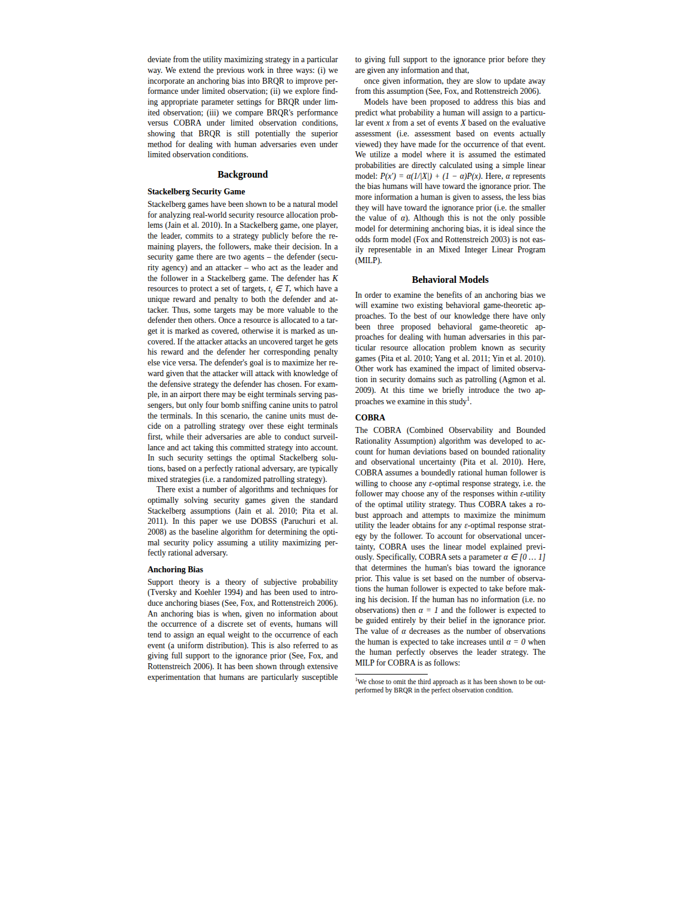deviate from the utility maximizing strategy in a particular way. We extend the previous work in three ways: (i) we incorporate an anchoring bias into BRQR to improve performance under limited observation; (ii) we explore finding appropriate parameter settings for BRQR under limited observation; (iii) we compare BRQR's performance versus COBRA under limited observation conditions, showing that BRQR is still potentially the superior method for dealing with human adversaries even under limited observation conditions.
Background
Stackelberg Security Game
Stackelberg games have been shown to be a natural model for analyzing real-world security resource allocation problems (Jain et al. 2010). In a Stackelberg game, one player, the leader, commits to a strategy publicly before the remaining players, the followers, make their decision. In a security game there are two agents – the defender (security agency) and an attacker – who act as the leader and the follower in a Stackelberg game. The defender has K resources to protect a set of targets, ti ∈ T, which have a unique reward and penalty to both the defender and attacker. Thus, some targets may be more valuable to the defender then others. Once a resource is allocated to a target it is marked as covered, otherwise it is marked as uncovered. If the attacker attacks an uncovered target he gets his reward and the defender her corresponding penalty else vice versa. The defender's goal is to maximize her reward given that the attacker will attack with knowledge of the defensive strategy the defender has chosen. For example, in an airport there may be eight terminals serving passengers, but only four bomb sniffing canine units to patrol the terminals. In this scenario, the canine units must decide on a patrolling strategy over these eight terminals first, while their adversaries are able to conduct surveillance and act taking this committed strategy into account. In such security settings the optimal Stackelberg solutions, based on a perfectly rational adversary, are typically mixed strategies (i.e. a randomized patrolling strategy).
There exist a number of algorithms and techniques for optimally solving security games given the standard Stackelberg assumptions (Jain et al. 2010; Pita et al. 2011). In this paper we use DOBSS (Paruchuri et al. 2008) as the baseline algorithm for determining the optimal security policy assuming a utility maximizing perfectly rational adversary.
Anchoring Bias
Support theory is a theory of subjective probability (Tversky and Koehler 1994) and has been used to introduce anchoring biases (See, Fox, and Rottenstreich 2006). An anchoring bias is when, given no information about the occurrence of a discrete set of events, humans will tend to assign an equal weight to the occurrence of each event (a uniform distribution). This is also referred to as giving full support to the ignorance prior (See, Fox, and Rottenstreich 2006). It has been shown through extensive experimentation that humans are particularly susceptible to giving full support to the ignorance prior before they are given any information and that,
once given information, they are slow to update away from this assumption (See, Fox, and Rottenstreich 2006).
Models have been proposed to address this bias and predict what probability a human will assign to a particular event x from a set of events X based on the evaluative assessment (i.e. assessment based on events actually viewed) they have made for the occurrence of that event. We utilize a model where it is assumed the estimated probabilities are directly calculated using a simple linear model: P(x′) = α(1/|X|) + (1 − α)P(x). Here, α represents the bias humans will have toward the ignorance prior. The more information a human is given to assess, the less bias they will have toward the ignorance prior (i.e. the smaller the value of α). Although this is not the only possible model for determining anchoring bias, it is ideal since the odds form model (Fox and Rottenstreich 2003) is not easily representable in an Mixed Integer Linear Program (MILP).
Behavioral Models
In order to examine the benefits of an anchoring bias we will examine two existing behavioral game-theoretic approaches. To the best of our knowledge there have only been three proposed behavioral game-theoretic approaches for dealing with human adversaries in this particular resource allocation problem known as security games (Pita et al. 2010; Yang et al. 2011; Yin et al. 2010). Other work has examined the impact of limited observation in security domains such as patrolling (Agmon et al. 2009). At this time we briefly introduce the two approaches we examine in this study1.
COBRA
The COBRA (Combined Observability and Bounded Rationality Assumption) algorithm was developed to account for human deviations based on bounded rationality and observational uncertainty (Pita et al. 2010). Here, COBRA assumes a boundedly rational human follower is willing to choose any ε-optimal response strategy, i.e. the follower may choose any of the responses within ε-utility of the optimal utility strategy. Thus COBRA takes a robust approach and attempts to maximize the minimum utility the leader obtains for any ε-optimal response strategy by the follower. To account for observational uncertainty, COBRA uses the linear model explained previously. Specifically, COBRA sets a parameter α ∈ [0 … 1] that determines the human's bias toward the ignorance prior. This value is set based on the number of observations the human follower is expected to take before making his decision. If the human has no information (i.e. no observations) then α = 1 and the follower is expected to be guided entirely by their belief in the ignorance prior. The value of α decreases as the number of observations the human is expected to take increases until α = 0 when the human perfectly observes the leader strategy. The MILP for COBRA is as follows:
1 We chose to omit the third approach as it has been shown to be outperformed by BRQR in the perfect observation condition.